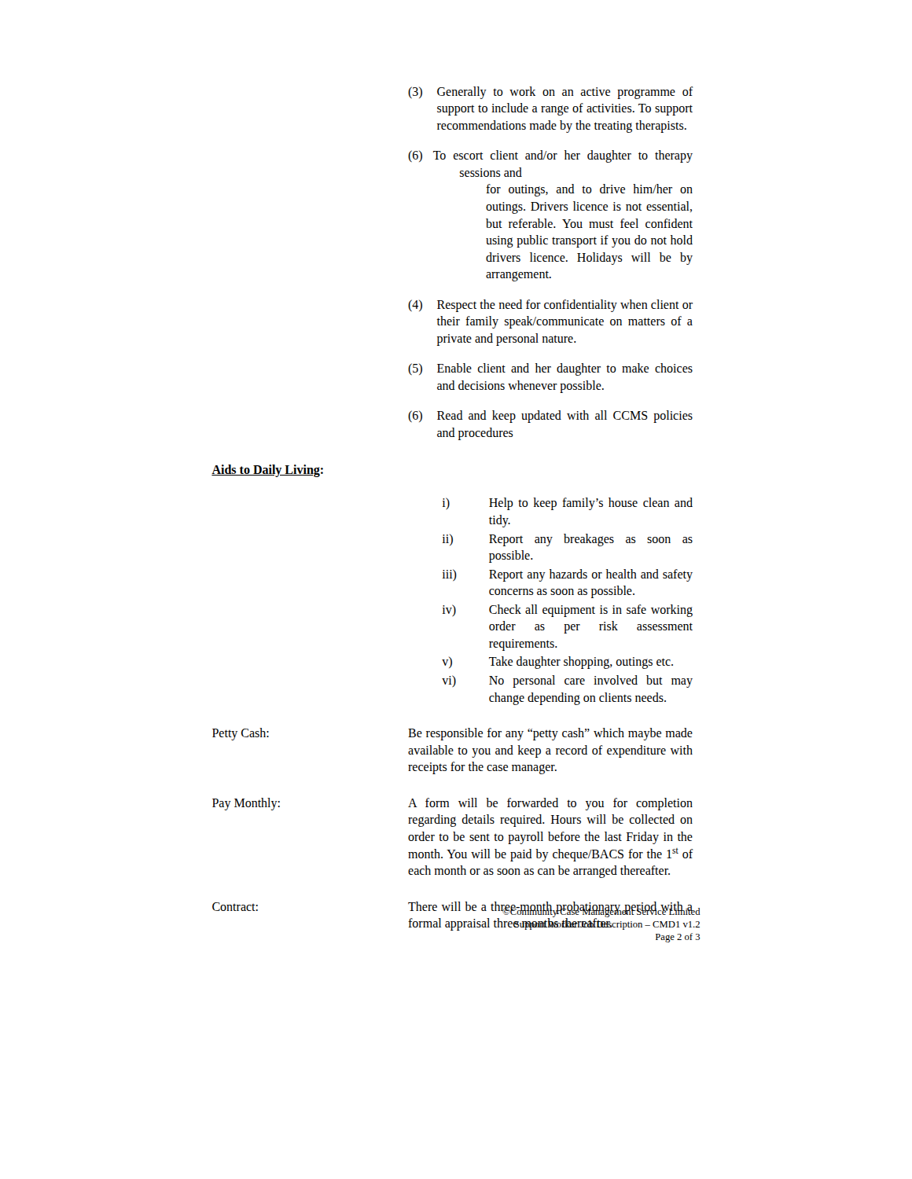(3)
Generally to work on an active programme of support to include a range of activities. To support recommendations made by the treating therapists.
(6)
To escort client and/or her daughter to therapy sessions andfor outings, and to drive him/her on outings. Drivers licence is not essential, but referable. You must feel confident using public transport if you do not hold drivers licence. Holidays will be by arrangement.
(4)
Respect the need for confidentiality when client or their family speak/communicate on matters of a private and personal nature.
(5)
Enable client and her daughter to make choices and decisions whenever possible.
(6)
Read and keep updated with all CCMS policies and procedures
Aids to Daily Living
:
i)
Help to keep family’s house clean and tidy.
ii)
Report any breakages as soon as possible.
iii)
Report any hazards or health and safety concerns as soon as possible.
iv)
Check all equipment is in safe working order as per risk assessment requirements.
v)
Take daughter shopping, outings etc.
vi)
No personal care involved but may change depending on clients needs.
Petty Cash:
Be responsible for any “petty cash” which maybe made available to you and keep a record of expenditure with receipts for the case manager.
Pay Monthly:
A form will be forwarded to you for completion regarding details required. Hours will be collected on order to be sent to payroll before the last Friday in the month. You will be paid by cheque/BACS for the 1st of each month or as soon as can be arranged thereafter.
Contract:
There will be a three-month probationary period with a formal appraisal three months thereafter.
©Community Case Management Service Limited
Support Worker Job Description – CMD1 v1.2
Page 2 of 3